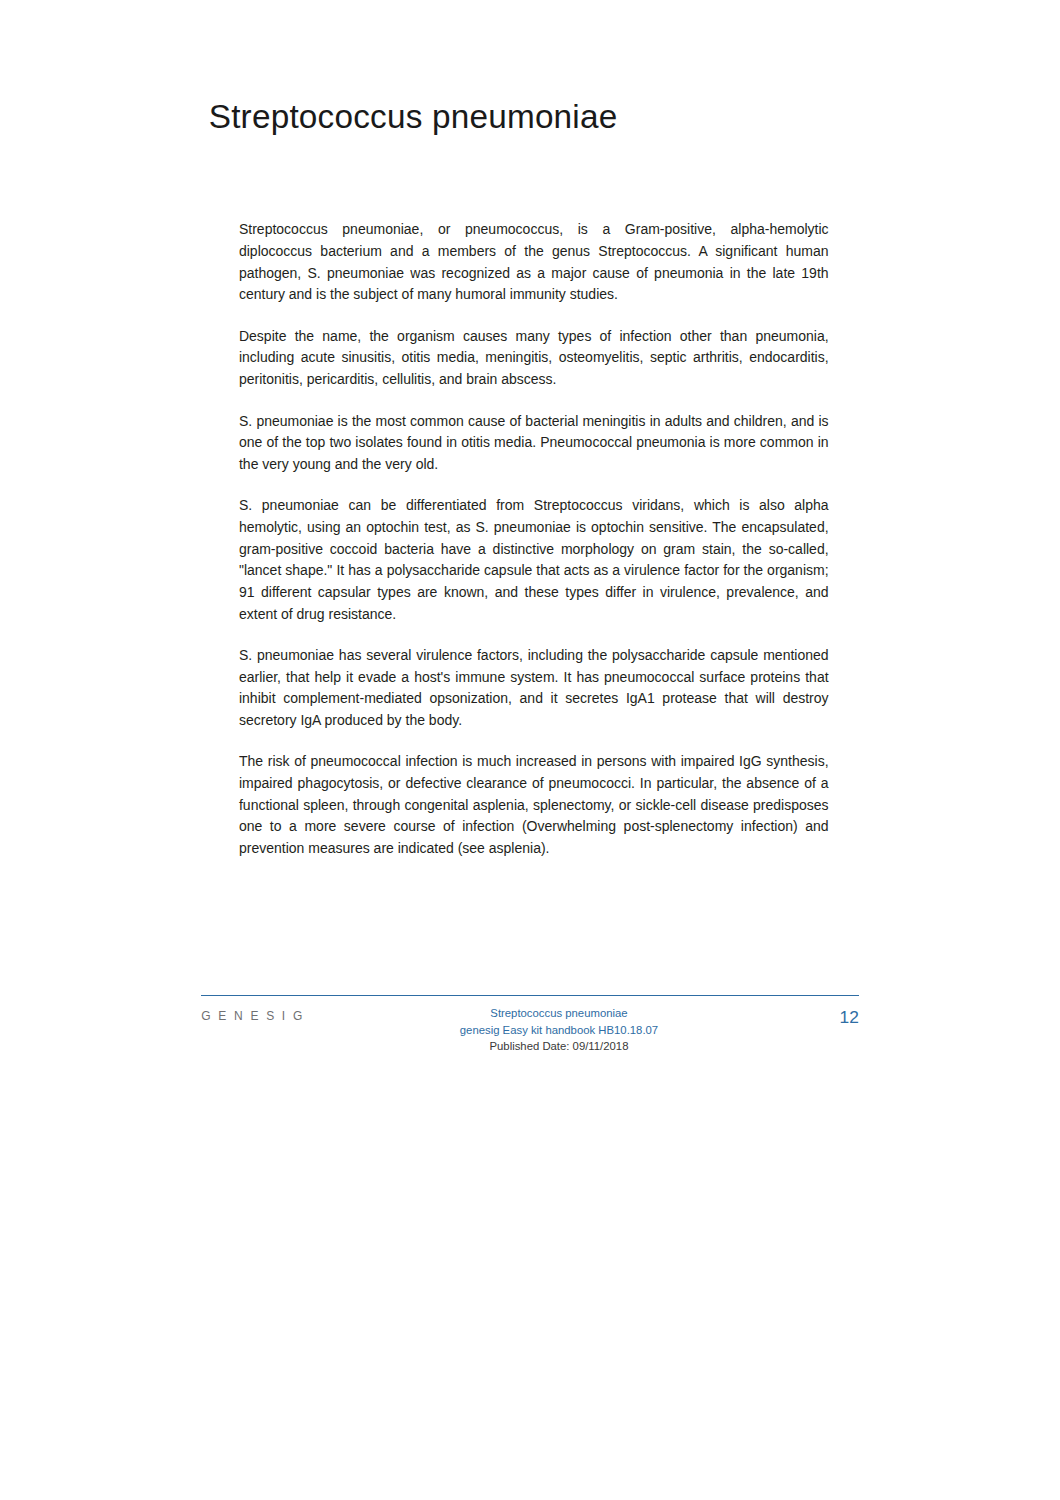Streptococcus pneumoniae
Streptococcus pneumoniae, or pneumococcus, is a Gram-positive, alpha-hemolytic diplococcus bacterium and a members of the genus Streptococcus. A significant human pathogen, S. pneumoniae was recognized as a major cause of pneumonia in the late 19th century and is the subject of many humoral immunity studies.
Despite the name, the organism causes many types of infection other than pneumonia, including acute sinusitis, otitis media, meningitis, osteomyelitis, septic arthritis, endocarditis, peritonitis, pericarditis, cellulitis, and brain abscess.
S. pneumoniae is the most common cause of bacterial meningitis in adults and children, and is one of the top two isolates found in otitis media. Pneumococcal pneumonia is more common in the very young and the very old.
S. pneumoniae can be differentiated from Streptococcus viridans, which is also alpha hemolytic, using an optochin test, as S. pneumoniae is optochin sensitive. The encapsulated, gram-positive coccoid bacteria have a distinctive morphology on gram stain, the so-called, "lancet shape." It has a polysaccharide capsule that acts as a virulence factor for the organism; 91 different capsular types are known, and these types differ in virulence, prevalence, and extent of drug resistance.
S. pneumoniae has several virulence factors, including the polysaccharide capsule mentioned earlier, that help it evade a host's immune system. It has pneumococcal surface proteins that inhibit complement-mediated opsonization, and it secretes IgA1 protease that will destroy secretory IgA produced by the body.
The risk of pneumococcal infection is much increased in persons with impaired IgG synthesis, impaired phagocytosis, or defective clearance of pneumococci. In particular, the absence of a functional spleen, through congenital asplenia, splenectomy, or sickle-cell disease predisposes one to a more severe course of infection (Overwhelming post-splenectomy infection) and prevention measures are indicated (see asplenia).
G E N E S I G
Streptococcus pneumoniae
genesig Easy kit handbook HB10.18.07
Published Date: 09/11/2018
12